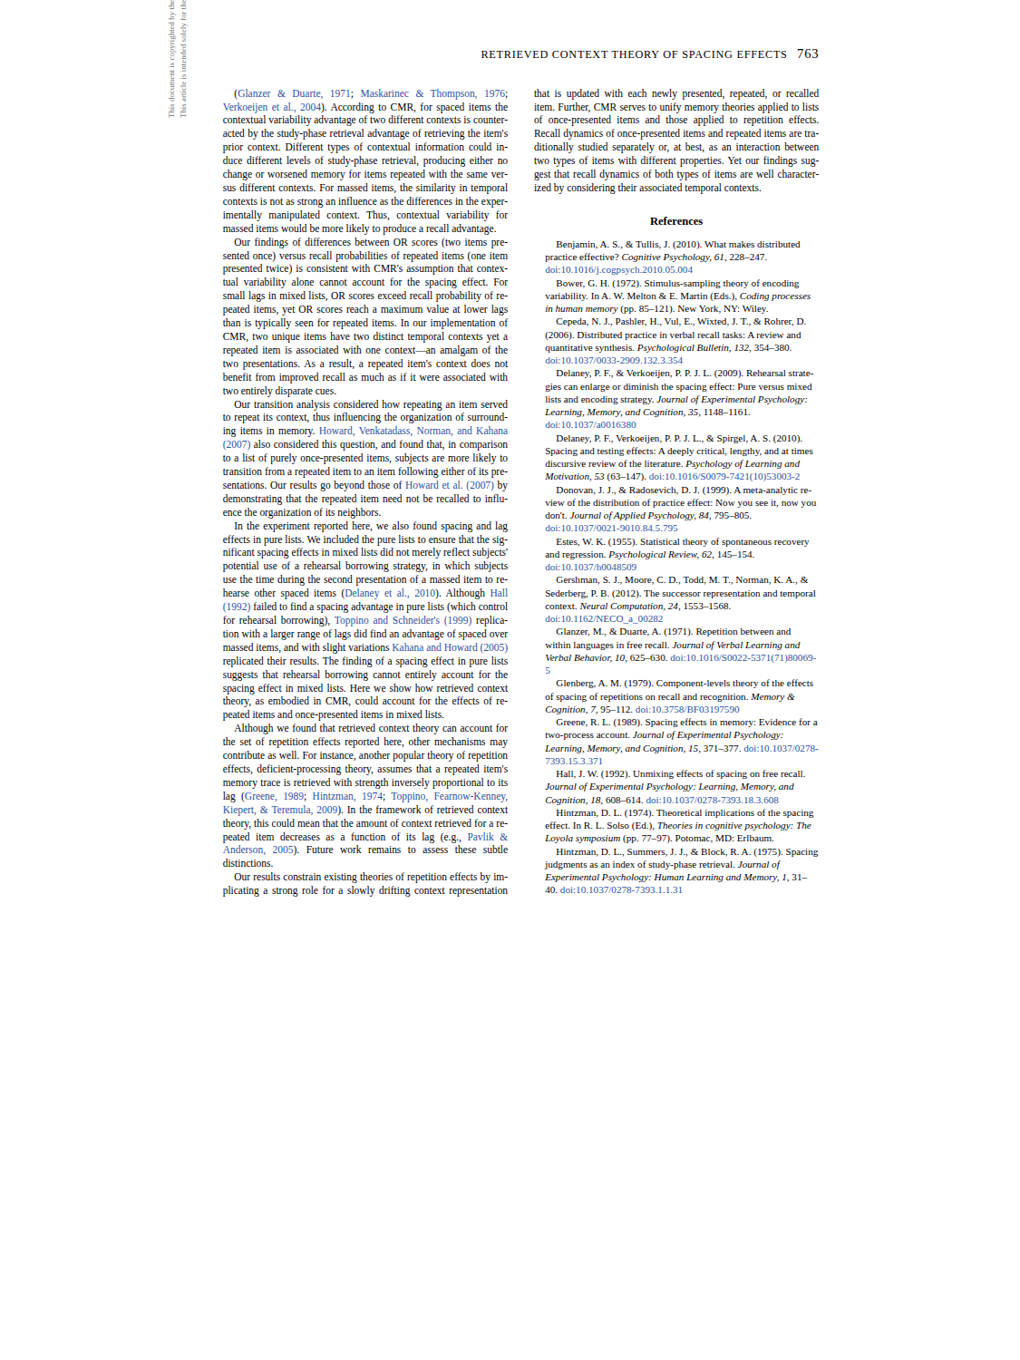RETRIEVED CONTEXT THEORY OF SPACING EFFECTS 763
This document is copyrighted by the American Psychological Association or one of its allied publishers.
This article is intended solely for the personal use of the individual user and is not to be disseminated broadly.
(Glanzer & Duarte, 1971; Maskarinec & Thompson, 1976; Verkoeijen et al., 2004). According to CMR, for spaced items the contextual variability advantage of two different contexts is counteracted by the study-phase retrieval advantage of retrieving the item's prior context. Different types of contextual information could induce different levels of study-phase retrieval, producing either no change or worsened memory for items repeated with the same versus different contexts. For massed items, the similarity in temporal contexts is not as strong an influence as the differences in the experimentally manipulated context. Thus, contextual variability for massed items would be more likely to produce a recall advantage.
Our findings of differences between OR scores (two items presented once) versus recall probabilities of repeated items (one item presented twice) is consistent with CMR's assumption that contextual variability alone cannot account for the spacing effect. For small lags in mixed lists, OR scores exceed recall probability of repeated items, yet OR scores reach a maximum value at lower lags than is typically seen for repeated items. In our implementation of CMR, two unique items have two distinct temporal contexts yet a repeated item is associated with one context—an amalgam of the two presentations. As a result, a repeated item's context does not benefit from improved recall as much as if it were associated with two entirely disparate cues.
Our transition analysis considered how repeating an item served to repeat its context, thus influencing the organization of surrounding items in memory. Howard, Venkatadass, Norman, and Kahana (2007) also considered this question, and found that, in comparison to a list of purely once-presented items, subjects are more likely to transition from a repeated item to an item following either of its presentations. Our results go beyond those of Howard et al. (2007) by demonstrating that the repeated item need not be recalled to influence the organization of its neighbors.
In the experiment reported here, we also found spacing and lag effects in pure lists. We included the pure lists to ensure that the significant spacing effects in mixed lists did not merely reflect subjects' potential use of a rehearsal borrowing strategy, in which subjects use the time during the second presentation of a massed item to rehearse other spaced items (Delaney et al., 2010). Although Hall (1992) failed to find a spacing advantage in pure lists (which control for rehearsal borrowing), Toppino and Schneider's (1999) replication with a larger range of lags did find an advantage of spaced over massed items, and with slight variations Kahana and Howard (2005) replicated their results. The finding of a spacing effect in pure lists suggests that rehearsal borrowing cannot entirely account for the spacing effect in mixed lists. Here we show how retrieved context theory, as embodied in CMR, could account for the effects of repeated items and once-presented items in mixed lists.
Although we found that retrieved context theory can account for the set of repetition effects reported here, other mechanisms may contribute as well. For instance, another popular theory of repetition effects, deficient-processing theory, assumes that a repeated item's memory trace is retrieved with strength inversely proportional to its lag (Greene, 1989; Hintzman, 1974; Toppino, Fearnow-Kenney, Kiepert, & Teremula, 2009). In the framework of retrieved context theory, this could mean that the amount of context retrieved for a repeated item decreases as a function of its lag (e.g., Pavlik & Anderson, 2005). Future work remains to assess these subtle distinctions.
Our results constrain existing theories of repetition effects by implicating a strong role for a slowly drifting context representation that is updated with each newly presented, repeated, or recalled item. Further, CMR serves to unify memory theories applied to lists of once-presented items and those applied to repetition effects. Recall dynamics of once-presented items and repeated items are traditionally studied separately or, at best, as an interaction between two types of items with different properties. Yet our findings suggest that recall dynamics of both types of items are well characterized by considering their associated temporal contexts.
References
Benjamin, A. S., & Tullis, J. (2010). What makes distributed practice effective? Cognitive Psychology, 61, 228–247. doi:10.1016/j.cogpsych.2010.05.004
Bower, G. H. (1972). Stimulus-sampling theory of encoding variability. In A. W. Melton & E. Martin (Eds.), Coding processes in human memory (pp. 85–121). New York, NY: Wiley.
Cepeda, N. J., Pashler, H., Vul, E., Wixted, J. T., & Rohrer, D. (2006). Distributed practice in verbal recall tasks: A review and quantitative synthesis. Psychological Bulletin, 132, 354–380. doi:10.1037/0033-2909.132.3.354
Delaney, P. F., & Verkoeijen, P. P. J. L. (2009). Rehearsal strategies can enlarge or diminish the spacing effect: Pure versus mixed lists and encoding strategy. Journal of Experimental Psychology: Learning, Memory, and Cognition, 35, 1148–1161. doi:10.1037/a0016380
Delaney, P. F., Verkoeijen, P. P. J. L., & Spirgel, A. S. (2010). Spacing and testing effects: A deeply critical, lengthy, and at times discursive review of the literature. Psychology of Learning and Motivation, 53 (63–147). doi:10.1016/S0079-7421(10)53003-2
Donovan, J. J., & Radosevich, D. J. (1999). A meta-analytic review of the distribution of practice effect: Now you see it, now you don't. Journal of Applied Psychology, 84, 795–805. doi:10.1037/0021-9010.84.5.795
Estes, W. K. (1955). Statistical theory of spontaneous recovery and regression. Psychological Review, 62, 145–154. doi:10.1037/h0048509
Gershman, S. J., Moore, C. D., Todd, M. T., Norman, K. A., & Sederberg, P. B. (2012). The successor representation and temporal context. Neural Computation, 24, 1553–1568. doi:10.1162/NECO_a_00282
Glanzer, M., & Duarte, A. (1971). Repetition between and within languages in free recall. Journal of Verbal Learning and Verbal Behavior, 10, 625–630. doi:10.1016/S0022-5371(71)80069-5
Glenberg, A. M. (1979). Component-levels theory of the effects of spacing of repetitions on recall and recognition. Memory & Cognition, 7, 95–112. doi:10.3758/BF03197590
Greene, R. L. (1989). Spacing effects in memory: Evidence for a two-process account. Journal of Experimental Psychology: Learning, Memory, and Cognition, 15, 371–377. doi:10.1037/0278-7393.15.3.371
Hall, J. W. (1992). Unmixing effects of spacing on free recall. Journal of Experimental Psychology: Learning, Memory, and Cognition, 18, 608–614. doi:10.1037/0278-7393.18.3.608
Hintzman, D. L. (1974). Theoretical implications of the spacing effect. In R. L. Solso (Ed.), Theories in cognitive psychology: The Loyola symposium (pp. 77–97). Potomac, MD: Erlbaum.
Hintzman, D. L., Summers, J. J., & Block, R. A. (1975). Spacing judgments as an index of study-phase retrieval. Journal of Experimental Psychology: Human Learning and Memory, 1, 31–40. doi:10.1037/0278-7393.1.1.31